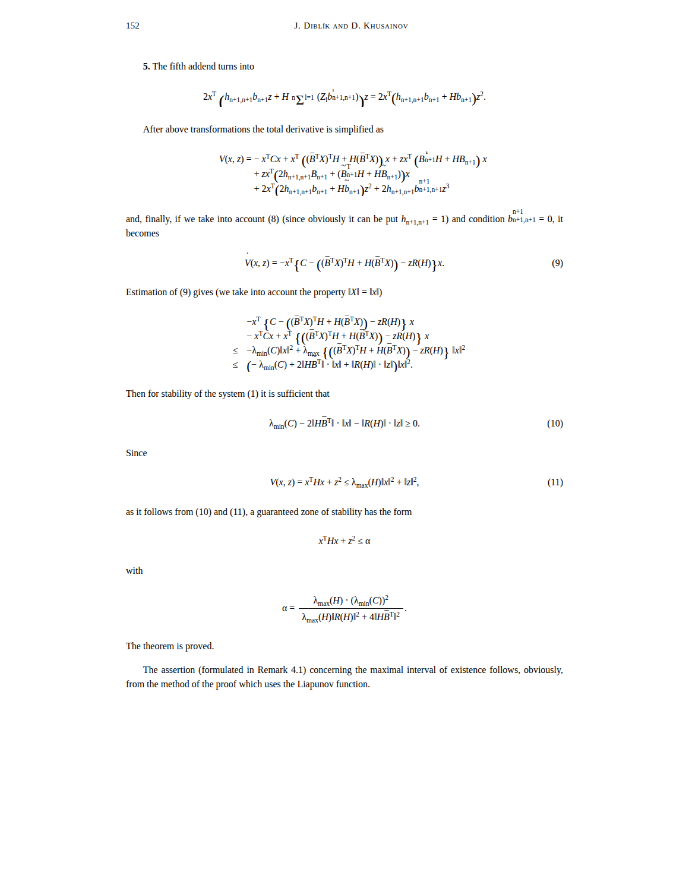152 J. Diblík and D. Khusainov
5. The fifth addend turns into
2xT (hn+1,n+1bn+1z + H nΣl=1 (Zlbln+1,n+1)) z = 2xT(hn+1,n+1bn+1 + H~bn+1) z2.
After above transformations the total derivative is simplified as
·V(x, z) = − xTCx + xT ((–BTX)TH + H(–BTX)) x + zxT (~B Tn+1 H + H~Bn+1) x + zxT(2hn+1,n+1Bn+1 + (~B Tn+1 H + H~Bn+1)) x + 2xT(2hn+1,n+1bn+1 + H~bn+1) z2 + 2hn+1,n+1bn+1 n+1,n+1 z3
and, finally, if we take into account (8) (since obviously it can be put hn+1,n+1 = 1) and condition bn+1 n+1,n+1 = 0, it becomes
·V(x, z) = −xT{C − ((–BTX)TH + H(–BTX)) − zR(H)}x.
(9)
Estimation of (9) gives (we take into account the property ‖X‖ = ‖x‖)
−xT {C − ((–BTX)TH + H(–BTX)) − zR(H)} x − xTCx + xT {((–BTX)TH + H(–BTX)) − zR(H)} x ≤−λmin(C)‖x‖2 + λmax {((–BTX)TH + H(–BTX)) − zR(H)} ‖x‖2 ≤(− λmin(C) + 2‖H~BT‖ · ‖x‖ + ‖R(H)‖ · ‖z‖)‖x‖2.
Then for stability of the system (1) it is sufficient that
λmin(C) − 2‖H–BT‖ · ‖x‖ − ‖R(H)‖ · ‖z‖ ≥ 0.
(10)
Since
V(x, z) = xTHx + z2 ≤ λmax(H)‖x‖2 + ‖z‖2,
(11)
as it follows from (10) and (11), a guaranteed zone of stability has the form
xTHx + z2 ≤ α
with
α = λmax(H) · (λmin(C))2 λmax(H)‖R(H)‖2 + 4‖H–BT‖2.
The theorem is proved.
The assertion (formulated in Remark 4.1) concerning the maximal interval of existence follows, obviously, from the method of the proof which uses the Liapunov function.